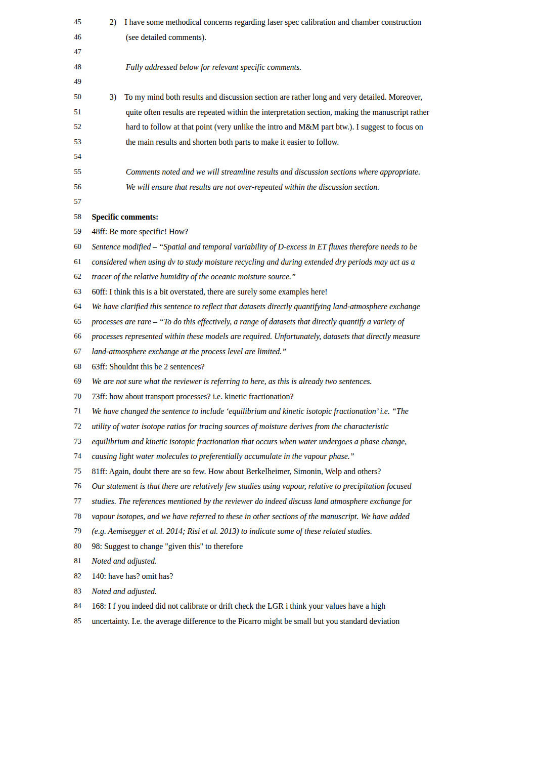45
2) I have some methodical concerns regarding laser spec calibration and chamber construction
46
(see detailed comments).
47
48
Fully addressed below for relevant specific comments.
49
50
3) To my mind both results and discussion section are rather long and very detailed. Moreover,
51
quite often results are repeated within the interpretation section, making the manuscript rather
52
hard to follow at that point (very unlike the intro and M&M part btw.). I suggest to focus on
53
the main results and shorten both parts to make it easier to follow.
54
55
Comments noted and we will streamline results and discussion sections where appropriate.
56
We will ensure that results are not over-repeated within the discussion section.
57
58
Specific comments:
59
48ff: Be more specific! How?
60
Sentence modified – “Spatial and temporal variability of D-excess in ET fluxes therefore needs to be
61
considered when using dv to study moisture recycling and during extended dry periods may act as a
62
tracer of the relative humidity of the oceanic moisture source.”
63
60ff: I think this is a bit overstated, there are surely some examples here!
64
We have clarified this sentence to reflect that datasets directly quantifying land-atmosphere exchange
65
processes are rare – “To do this effectively, a range of datasets that directly quantify a variety of
66
processes represented within these models are required. Unfortunately, datasets that directly measure
67
land-atmosphere exchange at the process level are limited.”
68
63ff: Shouldnt this be 2 sentences?
69
We are not sure what the reviewer is referring to here, as this is already two sentences.
70
73ff: how about transport processes? i.e. kinetic fractionation?
71
We have changed the sentence to include ‘equilibrium and kinetic isotopic fractionation’ i.e. “The
72
utility of water isotope ratios for tracing sources of moisture derives from the characteristic
73
equilibrium and kinetic isotopic fractionation that occurs when water undergoes a phase change,
74
causing light water molecules to preferentially accumulate in the vapour phase.”
75
81ff: Again, doubt there are so few. How about Berkelheimer, Simonin, Welp and others?
76
Our statement is that there are relatively few studies using vapour, relative to precipitation focused
77
studies. The references mentioned by the reviewer do indeed discuss land atmosphere exchange for
78
vapour isotopes, and we have referred to these in other sections of the manuscript. We have added
79
(e.g. Aemisegger et al. 2014; Risi et al. 2013) to indicate some of these related studies.
80
98: Suggest to change "given this" to therefore
81
Noted and adjusted.
82
140: have has? omit has?
83
Noted and adjusted.
84
168: I f you indeed did not calibrate or drift check the LGR i think your values have a high
85
uncertainty. I.e. the average difference to the Picarro might be small but you standard deviation